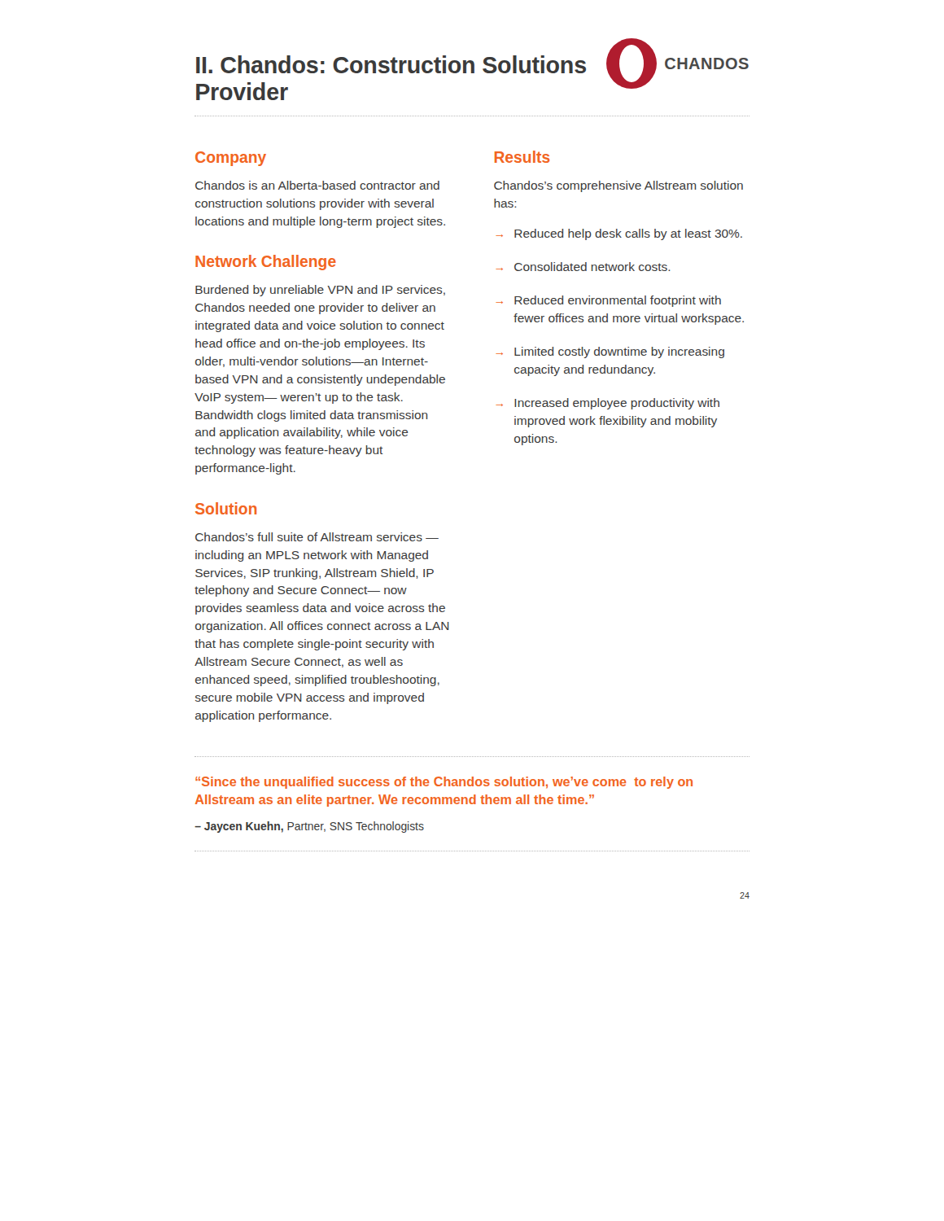II. Chandos: Construction Solutions Provider
CHANDOS
Company
Chandos is an Alberta-based contractor and construction solutions provider with several locations and multiple long-term project sites.
Network Challenge
Burdened by unreliable VPN and IP services, Chandos needed one provider to deliver an integrated data and voice solution to connect head office and on-the-job employees. Its older, multi-vendor solutions—an Internet-based VPN and a consistently undependable VoIP system— weren’t up to the task. Bandwidth clogs limited data transmission and application availability, while voice technology was feature-heavy but performance-light.
Solution
Chandos’s full suite of Allstream services — including an MPLS network with Managed Services, SIP trunking, Allstream Shield, IP telephony and Secure Connect— now provides seamless data and voice across the organization. All offices connect across a LAN that has complete single-point security with Allstream Secure Connect, as well as enhanced speed, simplified troubleshooting, secure mobile VPN access and improved application performance.
Results
Chandos’s comprehensive Allstream solution has:
Reduced help desk calls by at least 30%.
Consolidated network costs.
Reduced environmental footprint with fewer offices and more virtual workspace.
Limited costly downtime by increasing capacity and redundancy.
Increased employee productivity with improved work flexibility and mobility options.
“Since the unqualified success of the Chandos solution, we’ve come to rely on Allstream as an elite partner. We recommend them all the time.”
– Jaycen Kuehn, Partner, SNS Technologists
24